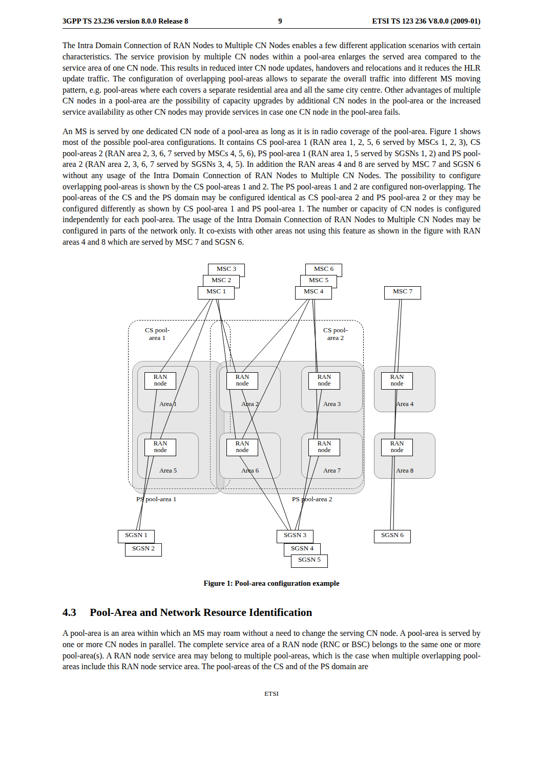3GPP TS 23.236 version 8.0.0 Release 8
9
ETSI TS 123 236 V8.0.0 (2009-01)
The Intra Domain Connection of RAN Nodes to Multiple CN Nodes enables a few different application scenarios with certain characteristics. The service provision by multiple CN nodes within a pool-area enlarges the served area compared to the service area of one CN node. This results in reduced inter CN node updates, handovers and relocations and it reduces the HLR update traffic. The configuration of overlapping pool-areas allows to separate the overall traffic into different MS moving pattern, e.g. pool-areas where each covers a separate residential area and all the same city centre. Other advantages of multiple CN nodes in a pool-area are the possibility of capacity upgrades by additional CN nodes in the pool-area or the increased service availability as other CN nodes may provide services in case one CN node in the pool-area fails.
An MS is served by one dedicated CN node of a pool-area as long as it is in radio coverage of the pool-area. Figure 1 shows most of the possible pool-area configurations. It contains CS pool-area 1 (RAN area 1, 2, 5, 6 served by MSCs 1, 2, 3), CS pool-areas 2 (RAN area 2, 3, 6, 7 served by MSCs 4, 5, 6), PS pool-area 1 (RAN area 1, 5 served by SGSNs 1, 2) and PS pool-area 2 (RAN area 2, 3, 6, 7 served by SGSNs 3, 4, 5). In addition the RAN areas 4 and 8 are served by MSC 7 and SGSN 6 without any usage of the Intra Domain Connection of RAN Nodes to Multiple CN Nodes. The possibility to configure overlapping pool-areas is shown by the CS pool-areas 1 and 2. The PS pool-areas 1 and 2 are configured non-overlapping. The pool-areas of the CS and the PS domain may be configured identical as CS pool-area 2 and PS pool-area 2 or they may be configured differently as shown by CS pool-area 1 and PS pool-area 1. The number or capacity of CN nodes is configured independently for each pool-area. The usage of the Intra Domain Connection of RAN Nodes to Multiple CN Nodes may be configured in parts of the network only. It co-exists with other areas not using this feature as shown in the figure with RAN areas 4 and 8 which are served by MSC 7 and SGSN 6.
MSC 3
MSC 2
MSC 1
MSC 6
MSC 5
MSC 4
MSC 7
CS pool-
area 1
CS pool-
area 2
PS pool-area 1
PS pool-area 2
Area 1
Area 2
Area 3
Area 4
Area 5
Area 6
Area 7
Area 8
RAN
node
RAN
node
RAN
node
RAN
node
RAN
node
RAN
node
RAN
node
RAN
node
SGSN 1
SGSN 2
SGSN 3
SGSN 4
SGSN 5
SGSN 6
Figure 1: Pool-area configuration example
4.3 Pool-Area and Network Resource Identification
A pool-area is an area within which an MS may roam without a need to change the serving CN node. A pool-area is served by one or more CN nodes in parallel. The complete service area of a RAN node (RNC or BSC) belongs to the same one or more pool-area(s). A RAN node service area may belong to multiple pool-areas, which is the case when multiple overlapping pool-areas include this RAN node service area. The pool-areas of the CS and of the PS domain are
ETSI